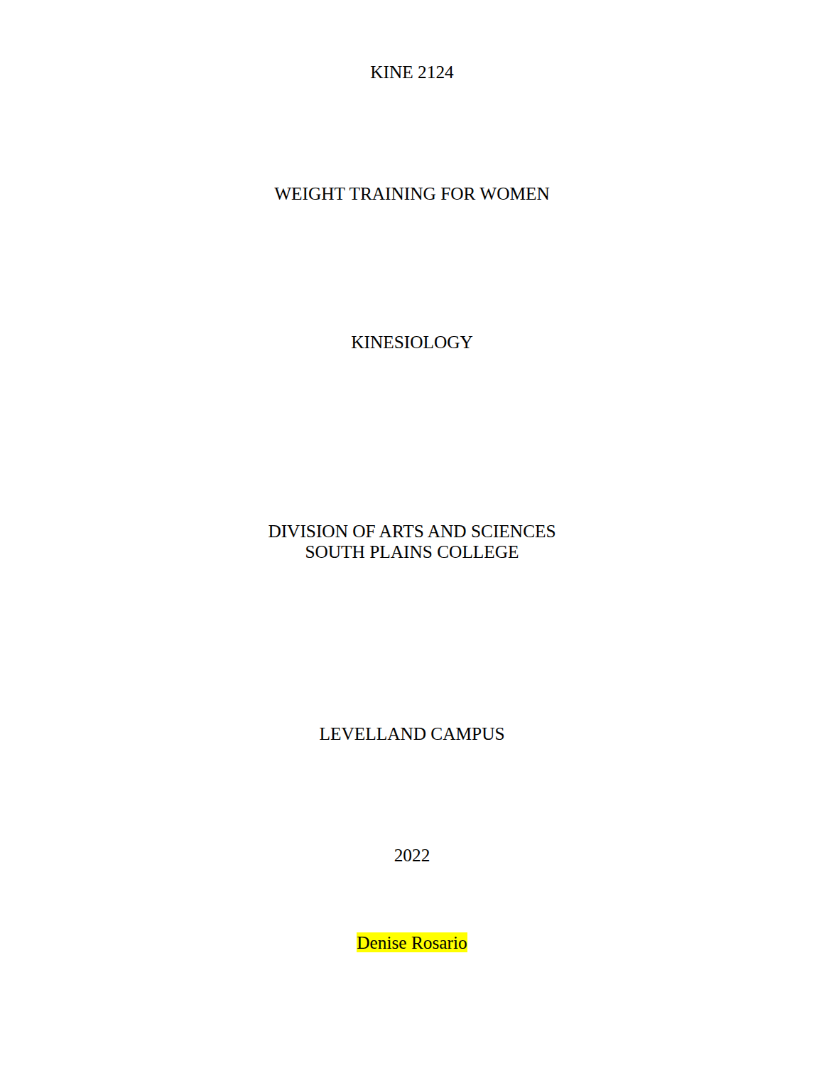KINE 2124
WEIGHT TRAINING FOR WOMEN
KINESIOLOGY
DIVISION OF ARTS AND SCIENCES
SOUTH PLAINS COLLEGE
LEVELLAND CAMPUS
2022
Denise Rosario